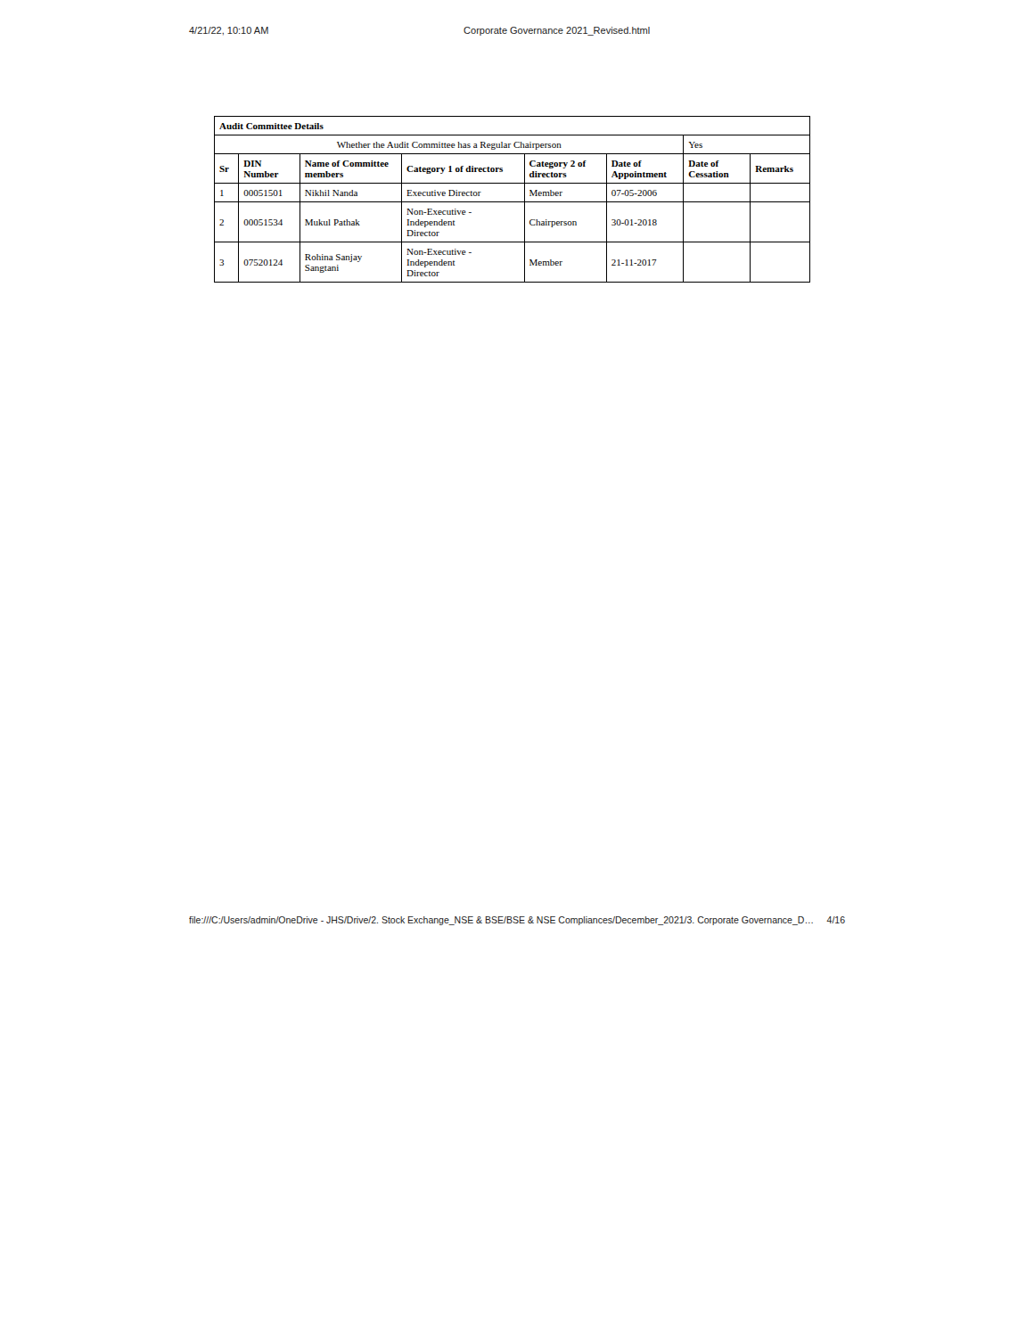4/21/22, 10:10 AM
Corporate Governance 2021_Revised.html
| Audit Committee Details | |
| Whether the Audit Committee has a Regular Chairperson | Yes | |
| Sr | DIN Number | Name of Committee members | Category 1 of directors | Category 2 of directors | Date of Appointment | Date of Cessation | Remarks | |
| 1 | 00051501 | Nikhil Nanda | Executive Director | Member | 07-05-2006 | | | |
| 2 | 00051534 | Mukul Pathak | Non-Executive - Independent Director | Chairperson | 30-01-2018 | | | |
| 3 | 07520124 | Rohina Sanjay Sangtani | Non-Executive - Independent Director | Member | 21-11-2017 | | | |
file:///C:/Users/admin/OneDrive - JHS/Drive/2. Stock Exchange_NSE & BSE/BSE & NSE Compliances/December_2021/3. Corporate Governance_D…
4/16